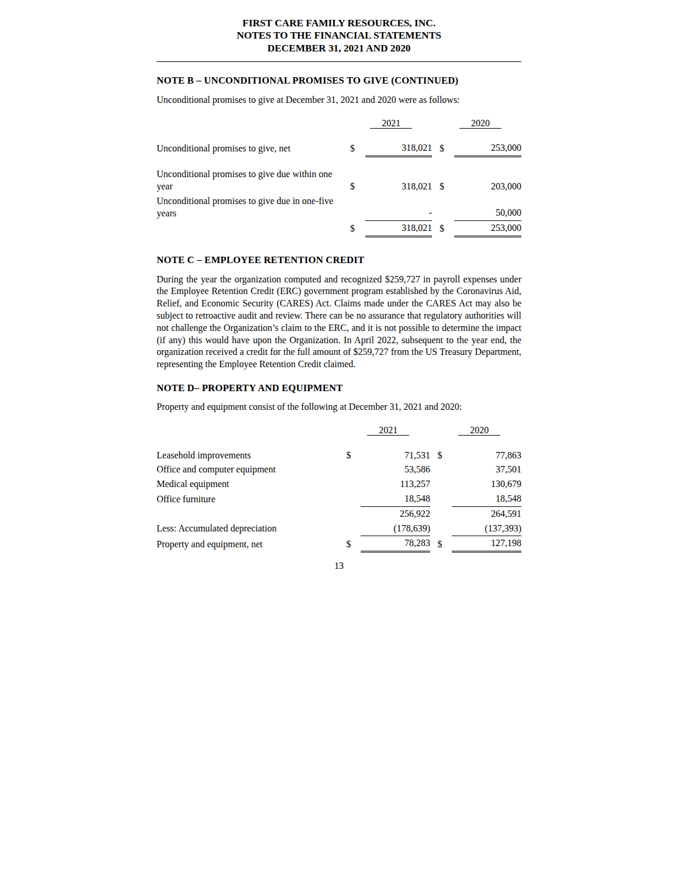FIRST CARE FAMILY RESOURCES, INC.
NOTES TO THE FINANCIAL STATEMENTS
DECEMBER 31, 2021 AND 2020
NOTE B – UNCONDITIONAL PROMISES TO GIVE (CONTINUED)
Unconditional promises to give at December 31, 2021 and 2020 were as follows:
| | 2021 | | 2020 |
| Unconditional promises to give, net | $ | 318,021 | | $ | 253,000 |
| Unconditional promises to give due within one year | $ | 318,021 | | $ | 203,000 |
| Unconditional promises to give due in one-five years | | - | | | 50,000 |
| | $ | 318,021 | | $ | 253,000 |
NOTE C – EMPLOYEE RETENTION CREDIT
During the year the organization computed and recognized $259,727 in payroll expenses under the Employee Retention Credit (ERC) government program established by the Coronavirus Aid, Relief, and Economic Security (CARES) Act. Claims made under the CARES Act may also be subject to retroactive audit and review. There can be no assurance that regulatory authorities will not challenge the Organization’s claim to the ERC, and it is not possible to determine the impact (if any) this would have upon the Organization. In April 2022, subsequent to the year end, the organization received a credit for the full amount of $259,727 from the US Treasury Department, representing the Employee Retention Credit claimed.
NOTE D– PROPERTY AND EQUIPMENT
Property and equipment consist of the following at December 31, 2021 and 2020:
| | 2021 | | 2020 |
| Leasehold improvements | $ | 71,531 | | $ | 77,863 |
| Office and computer equipment | | 53,586 | | | 37,501 |
| Medical equipment | | 113,257 | | | 130,679 |
| Office furniture | | 18,548 | | | 18,548 |
| | | 256,922 | | | 264,591 |
| Less: Accumulated depreciation | | (178,639) | | | (137,393) |
| Property and equipment, net | $ | 78,283 | | $ | 127,198 |
13